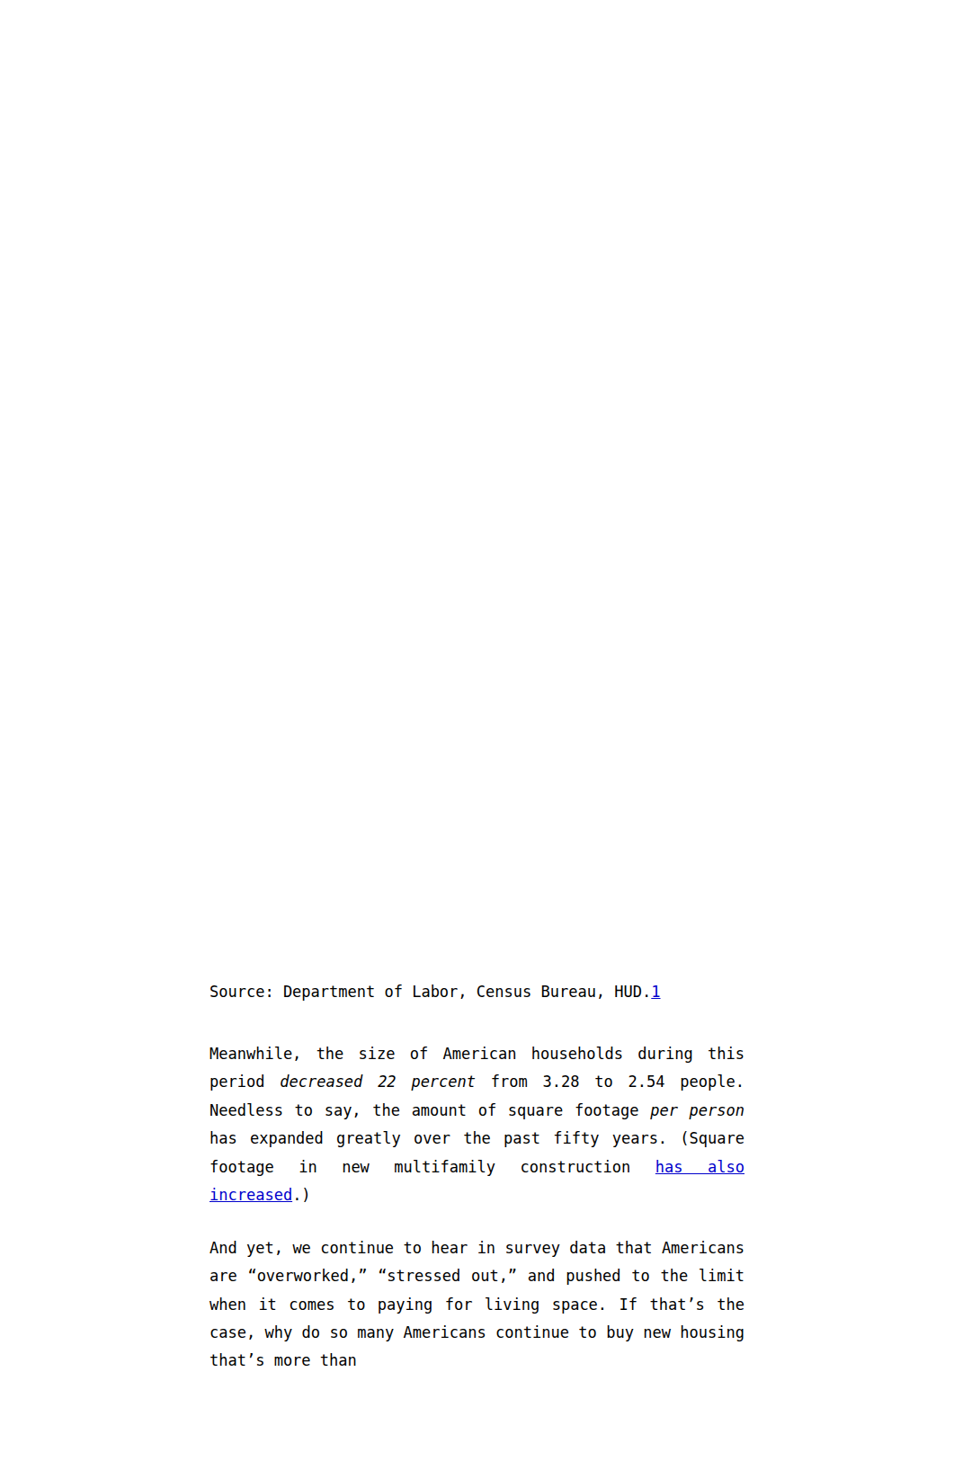Source: Department of Labor, Census Bureau, HUD.1
Meanwhile, the size of American households during this period decreased 22 percent from 3.28 to 2.54 people. Needless to say, the amount of square footage per person has expanded greatly over the past fifty years. (Square footage in new multifamily construction has also increased.)
And yet, we continue to hear in survey data that Americans are “overworked,” “stressed out,” and pushed to the limit when it comes to paying for living space. If that’s the case, why do so many Americans continue to buy new housing that’s more than